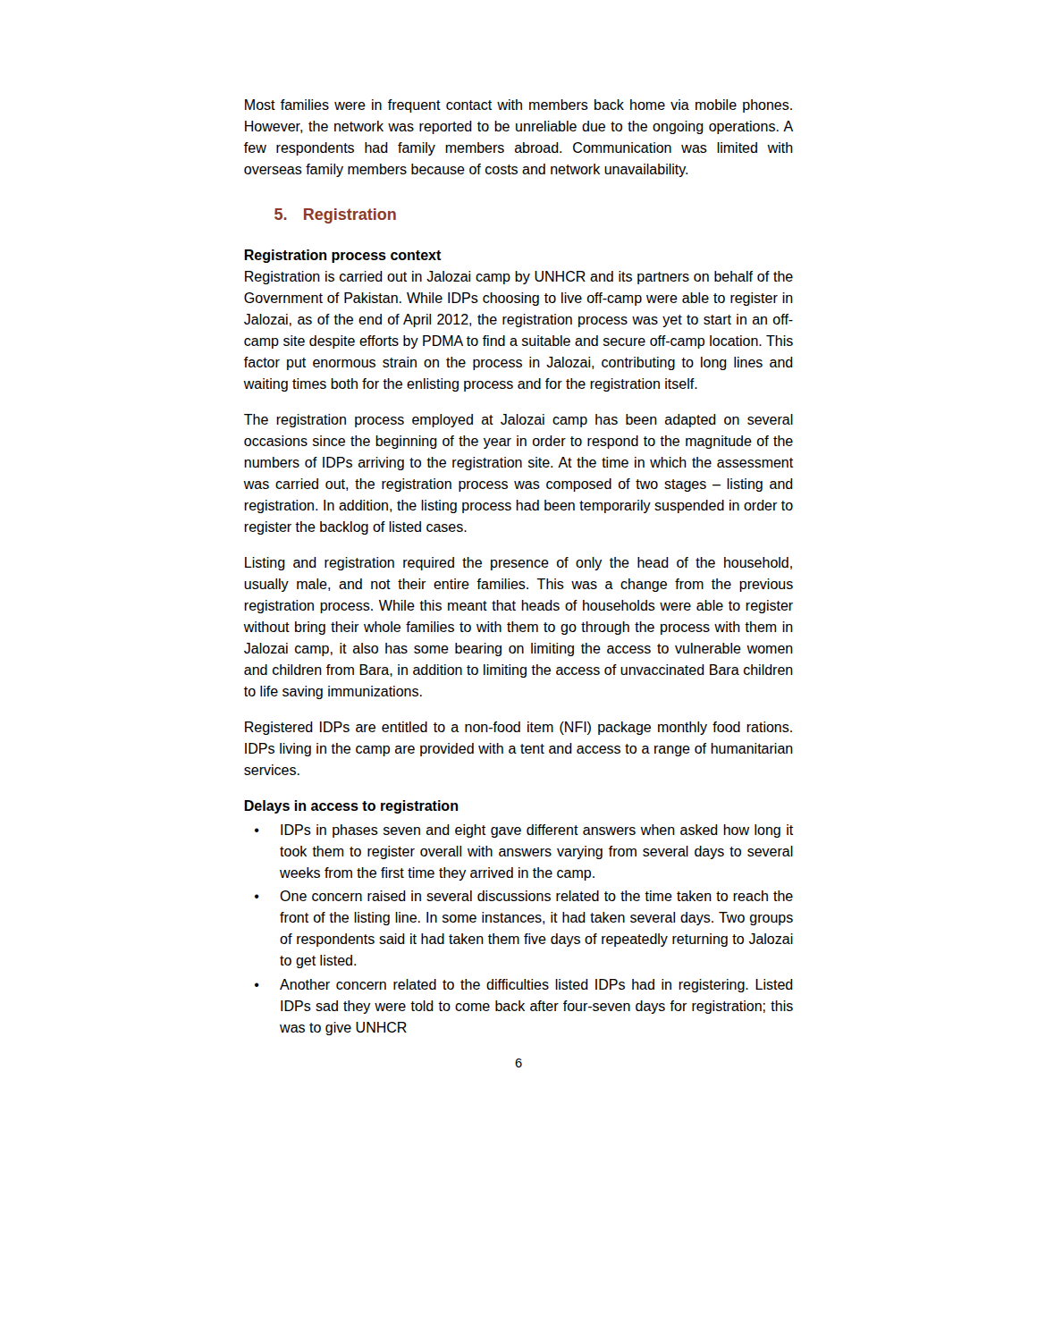Most families were in frequent contact with members back home via mobile phones. However, the network was reported to be unreliable due to the ongoing operations. A few respondents had family members abroad. Communication was limited with overseas family members because of costs and network unavailability.
5. Registration
Registration process context
Registration is carried out in Jalozai camp by UNHCR and its partners on behalf of the Government of Pakistan. While IDPs choosing to live off-camp were able to register in Jalozai, as of the end of April 2012, the registration process was yet to start in an off-camp site despite efforts by PDMA to find a suitable and secure off-camp location. This factor put enormous strain on the process in Jalozai, contributing to long lines and waiting times both for the enlisting process and for the registration itself.
The registration process employed at Jalozai camp has been adapted on several occasions since the beginning of the year in order to respond to the magnitude of the numbers of IDPs arriving to the registration site. At the time in which the assessment was carried out, the registration process was composed of two stages – listing and registration. In addition, the listing process had been temporarily suspended in order to register the backlog of listed cases.
Listing and registration required the presence of only the head of the household, usually male, and not their entire families. This was a change from the previous registration process. While this meant that heads of households were able to register without bring their whole families to with them to go through the process with them in Jalozai camp, it also has some bearing on limiting the access to vulnerable women and children from Bara, in addition to limiting the access of unvaccinated Bara children to life saving immunizations.
Registered IDPs are entitled to a non-food item (NFI) package monthly food rations. IDPs living in the camp are provided with a tent and access to a range of humanitarian services.
Delays in access to registration
IDPs in phases seven and eight gave different answers when asked how long it took them to register overall with answers varying from several days to several weeks from the first time they arrived in the camp.
One concern raised in several discussions related to the time taken to reach the front of the listing line. In some instances, it had taken several days. Two groups of respondents said it had taken them five days of repeatedly returning to Jalozai to get listed.
Another concern related to the difficulties listed IDPs had in registering. Listed IDPs sad they were told to come back after four-seven days for registration; this was to give UNHCR
6